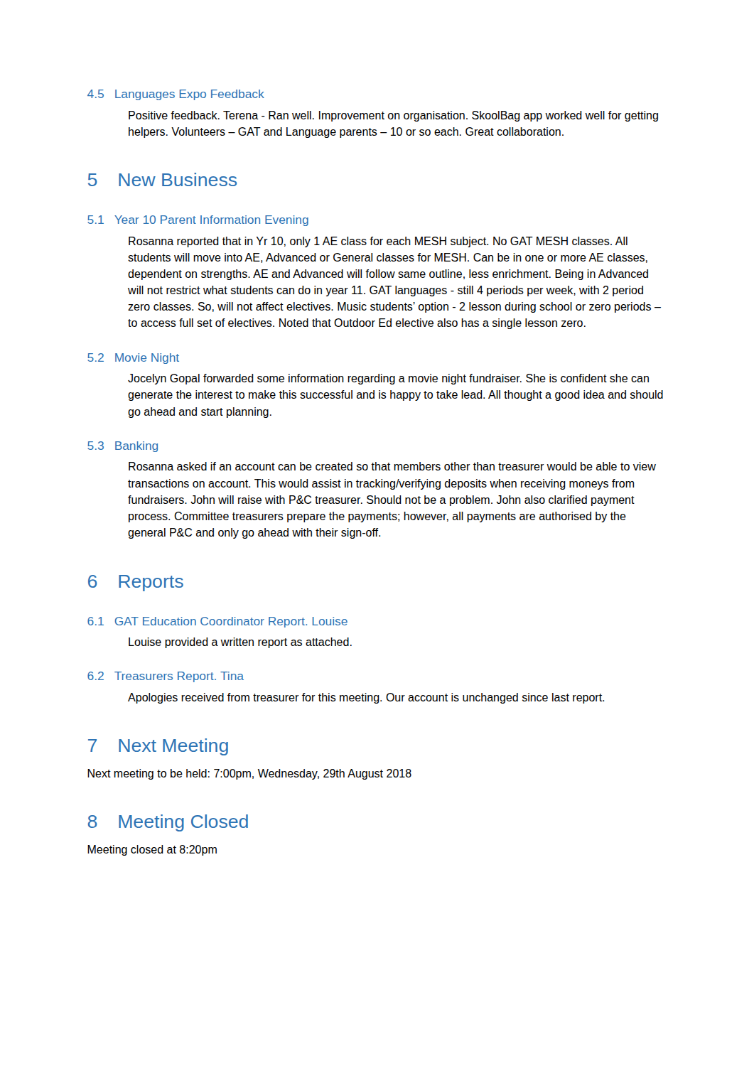4.5 Languages Expo Feedback
Positive feedback. Terena - Ran well. Improvement on organisation. SkoolBag app worked well for getting helpers. Volunteers – GAT and Language parents – 10 or so each. Great collaboration.
5 New Business
5.1 Year 10 Parent Information Evening
Rosanna reported that in Yr 10, only 1 AE class for each MESH subject. No GAT MESH classes. All students will move into AE, Advanced or General classes for MESH. Can be in one or more AE classes, dependent on strengths. AE and Advanced will follow same outline, less enrichment. Being in Advanced will not restrict what students can do in year 11. GAT languages - still 4 periods per week, with 2 period zero classes. So, will not affect electives. Music students’ option - 2 lesson during school or zero periods – to access full set of electives. Noted that Outdoor Ed elective also has a single lesson zero.
5.2 Movie Night
Jocelyn Gopal forwarded some information regarding a movie night fundraiser. She is confident she can generate the interest to make this successful and is happy to take lead. All thought a good idea and should go ahead and start planning.
5.3 Banking
Rosanna asked if an account can be created so that members other than treasurer would be able to view transactions on account. This would assist in tracking/verifying deposits when receiving moneys from fundraisers. John will raise with P&C treasurer. Should not be a problem. John also clarified payment process. Committee treasurers prepare the payments; however, all payments are authorised by the general P&C and only go ahead with their sign-off.
6 Reports
6.1 GAT Education Coordinator Report. Louise
Louise provided a written report as attached.
6.2 Treasurers Report. Tina
Apologies received from treasurer for this meeting. Our account is unchanged since last report.
7 Next Meeting
Next meeting to be held: 7:00pm, Wednesday, 29th August 2018
8 Meeting Closed
Meeting closed at 8:20pm